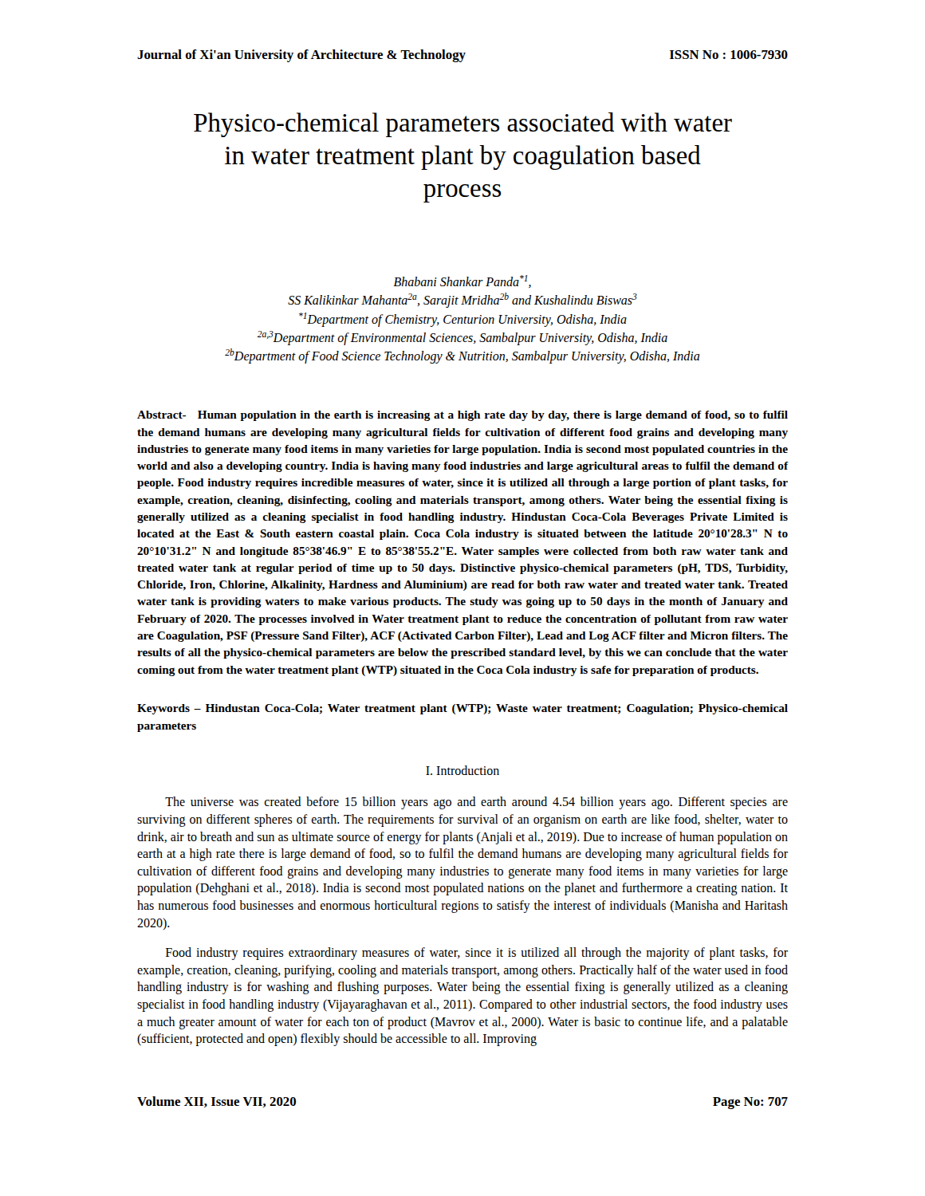Journal of Xi'an University of Architecture & Technology ISSN No : 1006-7930
Physico-chemical parameters associated with water in water treatment plant by coagulation based process
Bhabani Shankar Panda*1, SS Kalikinkar Mahanta2a, Sarajit Mridha2b and Kushalindu Biswas3
*1Department of Chemistry, Centurion University, Odisha, India
2a,3Department of Environmental Sciences, Sambalpur University, Odisha, India
2bDepartment of Food Science Technology & Nutrition, Sambalpur University, Odisha, India
Abstract- Human population in the earth is increasing at a high rate day by day, there is large demand of food, so to fulfil the demand humans are developing many agricultural fields for cultivation of different food grains and developing many industries to generate many food items in many varieties for large population. India is second most populated countries in the world and also a developing country. India is having many food industries and large agricultural areas to fulfil the demand of people. Food industry requires incredible measures of water, since it is utilized all through a large portion of plant tasks, for example, creation, cleaning, disinfecting, cooling and materials transport, among others. Water being the essential fixing is generally utilized as a cleaning specialist in food handling industry. Hindustan Coca-Cola Beverages Private Limited is located at the East & South eastern coastal plain. Coca Cola industry is situated between the latitude 20°10'28.3" N to 20°10'31.2" N and longitude 85°38'46.9" E to 85°38'55.2"E. Water samples were collected from both raw water tank and treated water tank at regular period of time up to 50 days. Distinctive physico-chemical parameters (pH, TDS, Turbidity, Chloride, Iron, Chlorine, Alkalinity, Hardness and Aluminium) are read for both raw water and treated water tank. Treated water tank is providing waters to make various products. The study was going up to 50 days in the month of January and February of 2020. The processes involved in Water treatment plant to reduce the concentration of pollutant from raw water are Coagulation, PSF (Pressure Sand Filter), ACF (Activated Carbon Filter), Lead and Log ACF filter and Micron filters. The results of all the physico-chemical parameters are below the prescribed standard level, by this we can conclude that the water coming out from the water treatment plant (WTP) situated in the Coca Cola industry is safe for preparation of products.
Keywords – Hindustan Coca-Cola; Water treatment plant (WTP); Waste water treatment; Coagulation; Physico-chemical parameters
I. Introduction
The universe was created before 15 billion years ago and earth around 4.54 billion years ago. Different species are surviving on different spheres of earth. The requirements for survival of an organism on earth are like food, shelter, water to drink, air to breath and sun as ultimate source of energy for plants (Anjali et al., 2019). Due to increase of human population on earth at a high rate there is large demand of food, so to fulfil the demand humans are developing many agricultural fields for cultivation of different food grains and developing many industries to generate many food items in many varieties for large population (Dehghani et al., 2018). India is second most populated nations on the planet and furthermore a creating nation. It has numerous food businesses and enormous horticultural regions to satisfy the interest of individuals (Manisha and Haritash 2020).
Food industry requires extraordinary measures of water, since it is utilized all through the majority of plant tasks, for example, creation, cleaning, purifying, cooling and materials transport, among others. Practically half of the water used in food handling industry is for washing and flushing purposes. Water being the essential fixing is generally utilized as a cleaning specialist in food handling industry (Vijayaraghavan et al., 2011). Compared to other industrial sectors, the food industry uses a much greater amount of water for each ton of product (Mavrov et al., 2000). Water is basic to continue life, and a palatable (sufficient, protected and open) flexibly should be accessible to all. Improving
Volume XII, Issue VII, 2020 Page No: 707